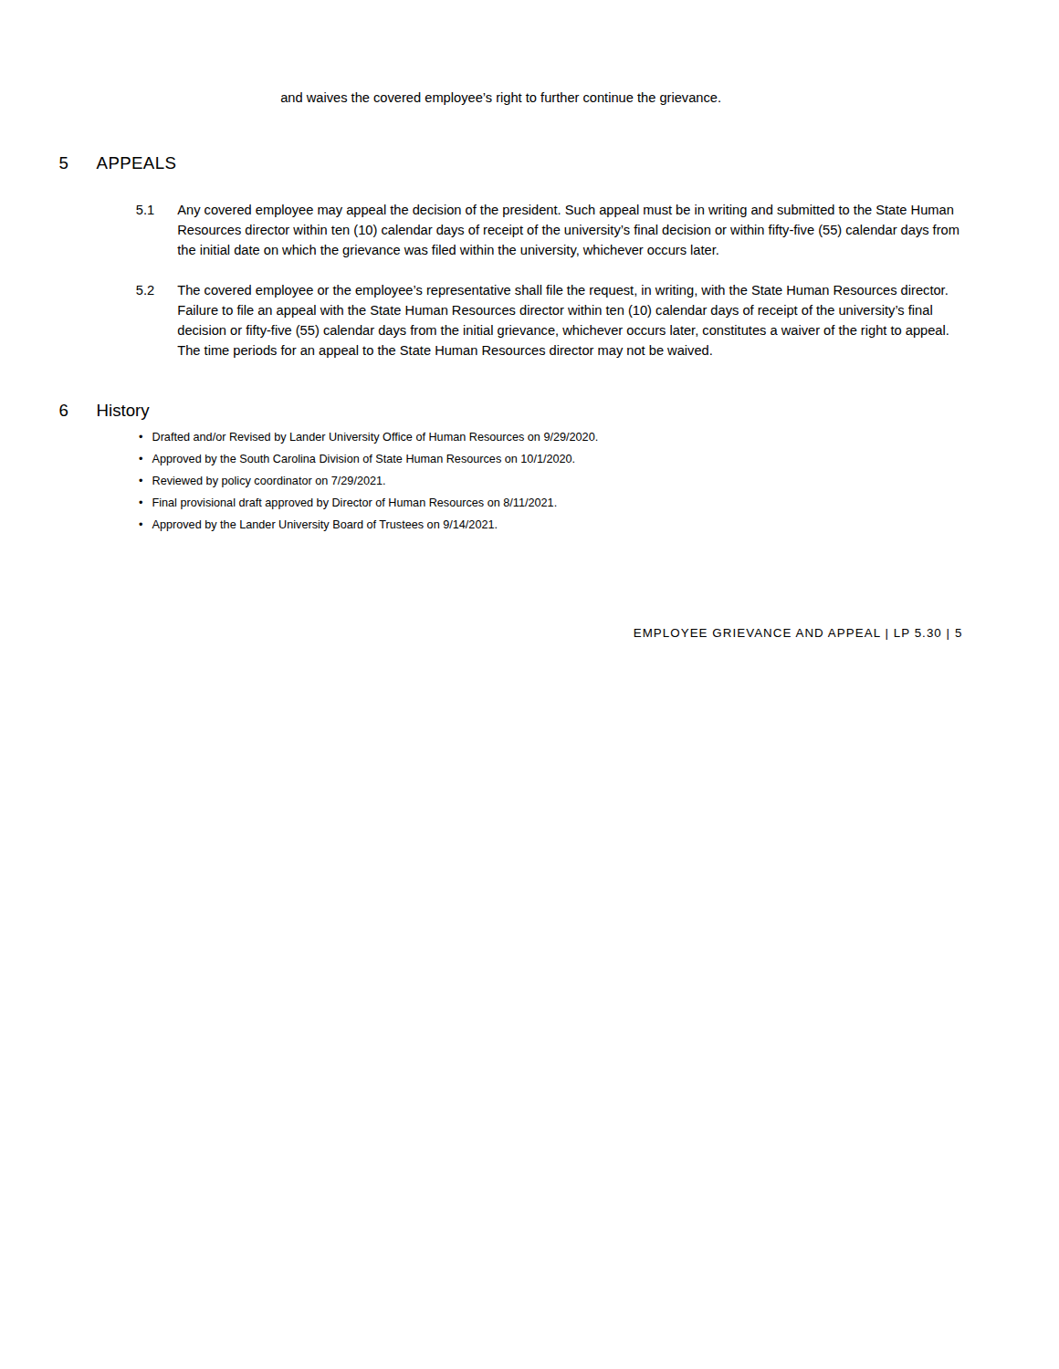and waives the covered employee’s right to further continue the grievance.
5 APPEALS
5.1
Any covered employee may appeal the decision of the president. Such appeal must be in writing and submitted to the State Human Resources director within ten (10) calendar days of receipt of the university’s final decision or within fifty-five (55) calendar days from the initial date on which the grievance was filed within the university, whichever occurs later.
5.2
The covered employee or the employee’s representative shall file the request, in writing, with the State Human Resources director. Failure to file an appeal with the State Human Resources director within ten (10) calendar days of receipt of the university’s final decision or fifty-five (55) calendar days from the initial grievance, whichever occurs later, constitutes a waiver of the right to appeal. The time periods for an appeal to the State Human Resources director may not be waived.
6 History
Drafted and/or Revised by Lander University Office of Human Resources on 9/29/2020.
Approved by the South Carolina Division of State Human Resources on 10/1/2020.
Reviewed by policy coordinator on 7/29/2021.
Final provisional draft approved by Director of Human Resources on 8/11/2021.
Approved by the Lander University Board of Trustees on 9/14/2021.
EMPLOYEE GRIEVANCE AND APPEAL | LP 5.30 | 5